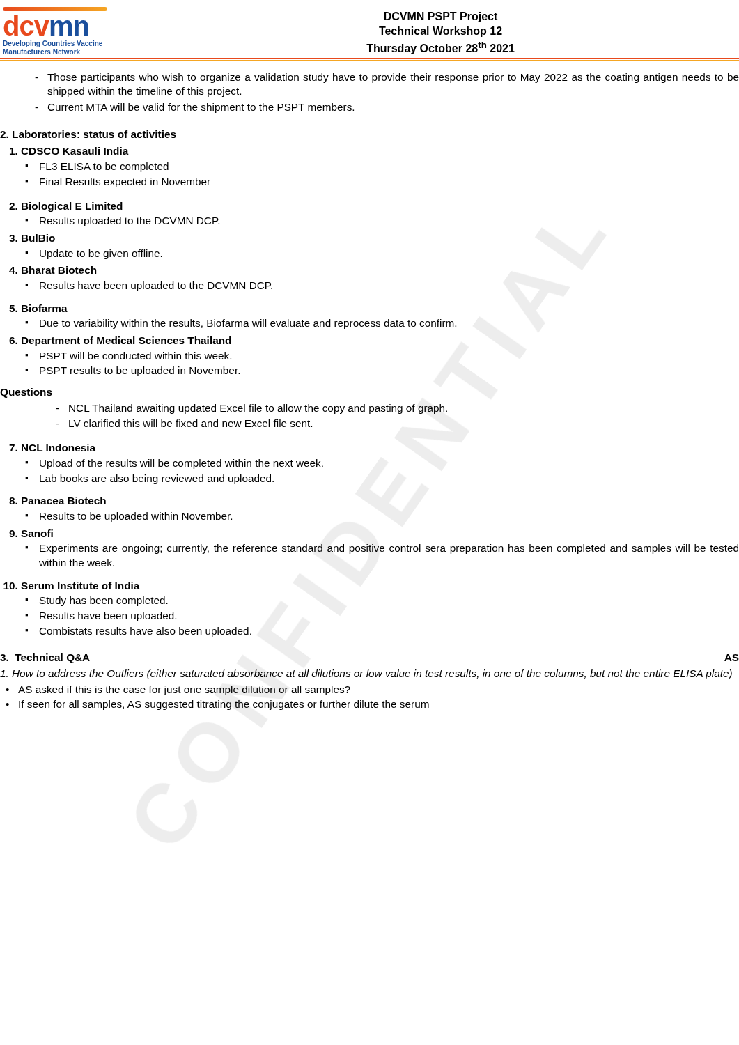CONFIDENTIAL
dcvmn
Developing Countries Vaccine
Manufacturers Network
DCVMN PSPT Project
Technical Workshop 12
Thursday October 28th 2021
Those participants who wish to organize a validation study have to provide their response prior to May 2022 as the coating antigen needs to be shipped within the timeline of this project.
Current MTA will be valid for the shipment to the PSPT members.
2. Laboratories: status of activities
CDSCO Kasauli India
FL3 ELISA to be completed
Final Results expected in November
Biological E Limited
Results uploaded to the DCVMN DCP.
BulBio
Update to be given offline.
Bharat Biotech
Results have been uploaded to the DCVMN DCP.
Biofarma
Due to variability within the results, Biofarma will evaluate and reprocess data to confirm.
Department of Medical Sciences Thailand
PSPT will be conducted within this week.
PSPT results to be uploaded in November.
Questions
NCL Thailand awaiting updated Excel file to allow the copy and pasting of graph.
LV clarified this will be fixed and new Excel file sent.
NCL Indonesia
Upload of the results will be completed within the next week.
Lab books are also being reviewed and uploaded.
Panacea Biotech
Results to be uploaded within November.
Sanofi
Experiments are ongoing; currently, the reference standard and positive control sera preparation has been completed and samples will be tested within the week.
Serum Institute of India
Study has been completed.
Results have been uploaded.
Combistats results have also been uploaded.
3. Technical Q&A AS
1. How to address the Outliers (either saturated absorbance at all dilutions or low value in test results, in one of the columns, but not the entire ELISA plate)
AS asked if this is the case for just one sample dilution or all samples?
If seen for all samples, AS suggested titrating the conjugates or further dilute the serum